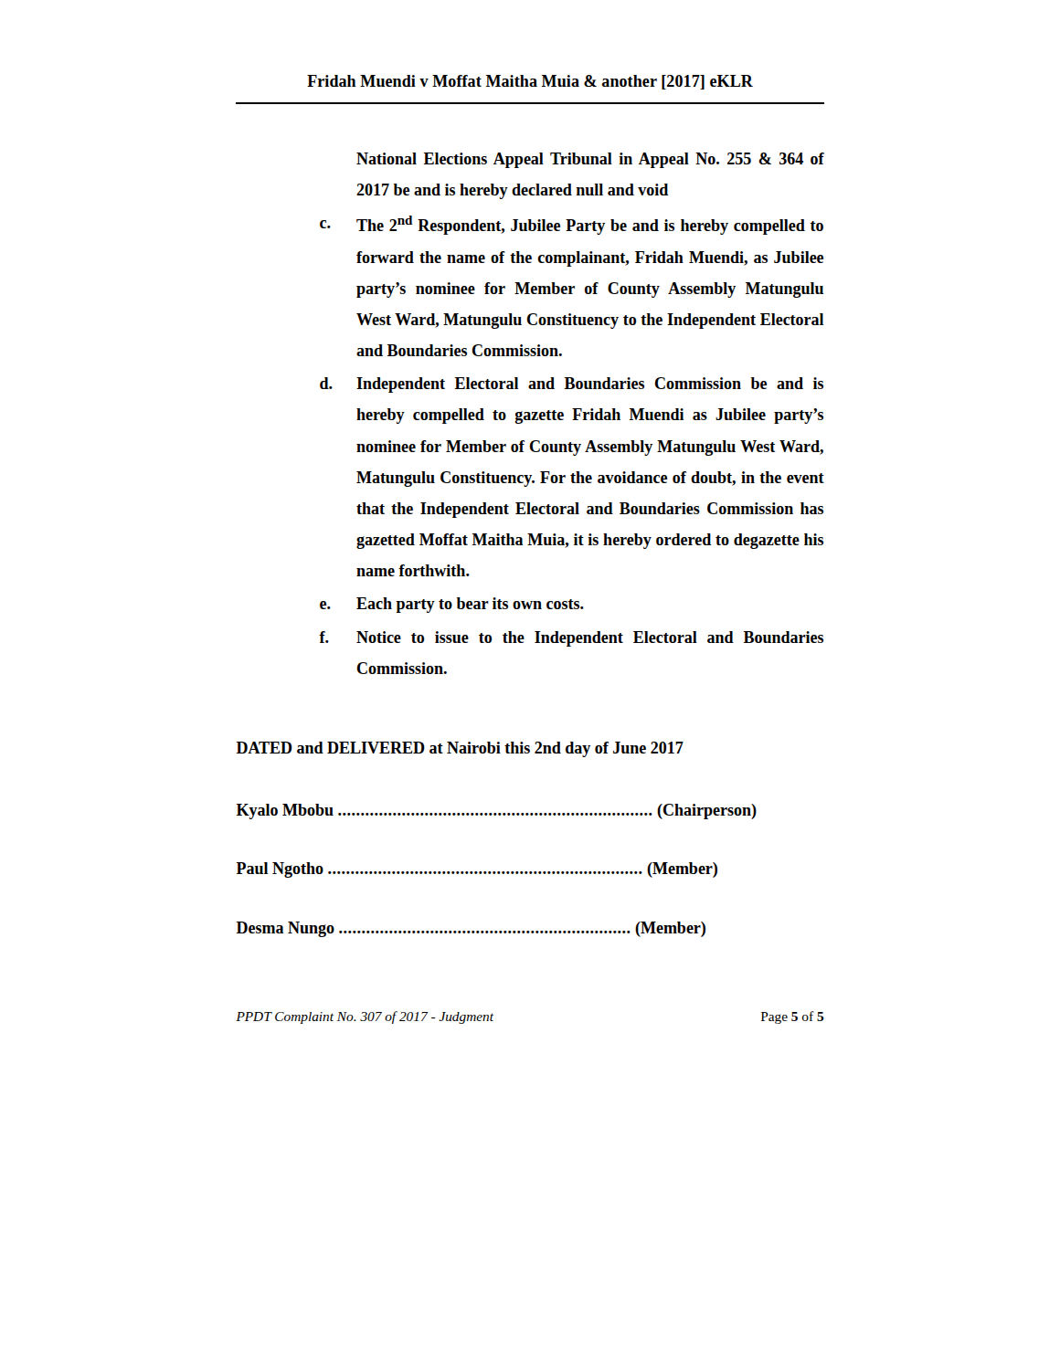Fridah Muendi v Moffat Maitha Muia & another [2017] eKLR
National Elections Appeal Tribunal in Appeal No. 255 & 364 of 2017 be and is hereby declared null and void
c. The 2nd Respondent, Jubilee Party be and is hereby compelled to forward the name of the complainant, Fridah Muendi, as Jubilee party’s nominee for Member of County Assembly Matungulu West Ward, Matungulu Constituency to the Independent Electoral and Boundaries Commission.
d. Independent Electoral and Boundaries Commission be and is hereby compelled to gazette Fridah Muendi as Jubilee party’s nominee for Member of County Assembly Matungulu West Ward, Matungulu Constituency. For the avoidance of doubt, in the event that the Independent Electoral and Boundaries Commission has gazetted Moffat Maitha Muia, it is hereby ordered to degazette his name forthwith.
e. Each party to bear its own costs.
f. Notice to issue to the Independent Electoral and Boundaries Commission.
DATED and DELIVERED at Nairobi this 2nd day of June 2017
Kyalo Mbobu ..................................................................... (Chairperson)
Paul Ngotho ..................................................................... (Member)
Desma Nungo ................................................................ (Member)
PPDT Complaint No. 307 of 2017 - Judgment
Page 5 of 5